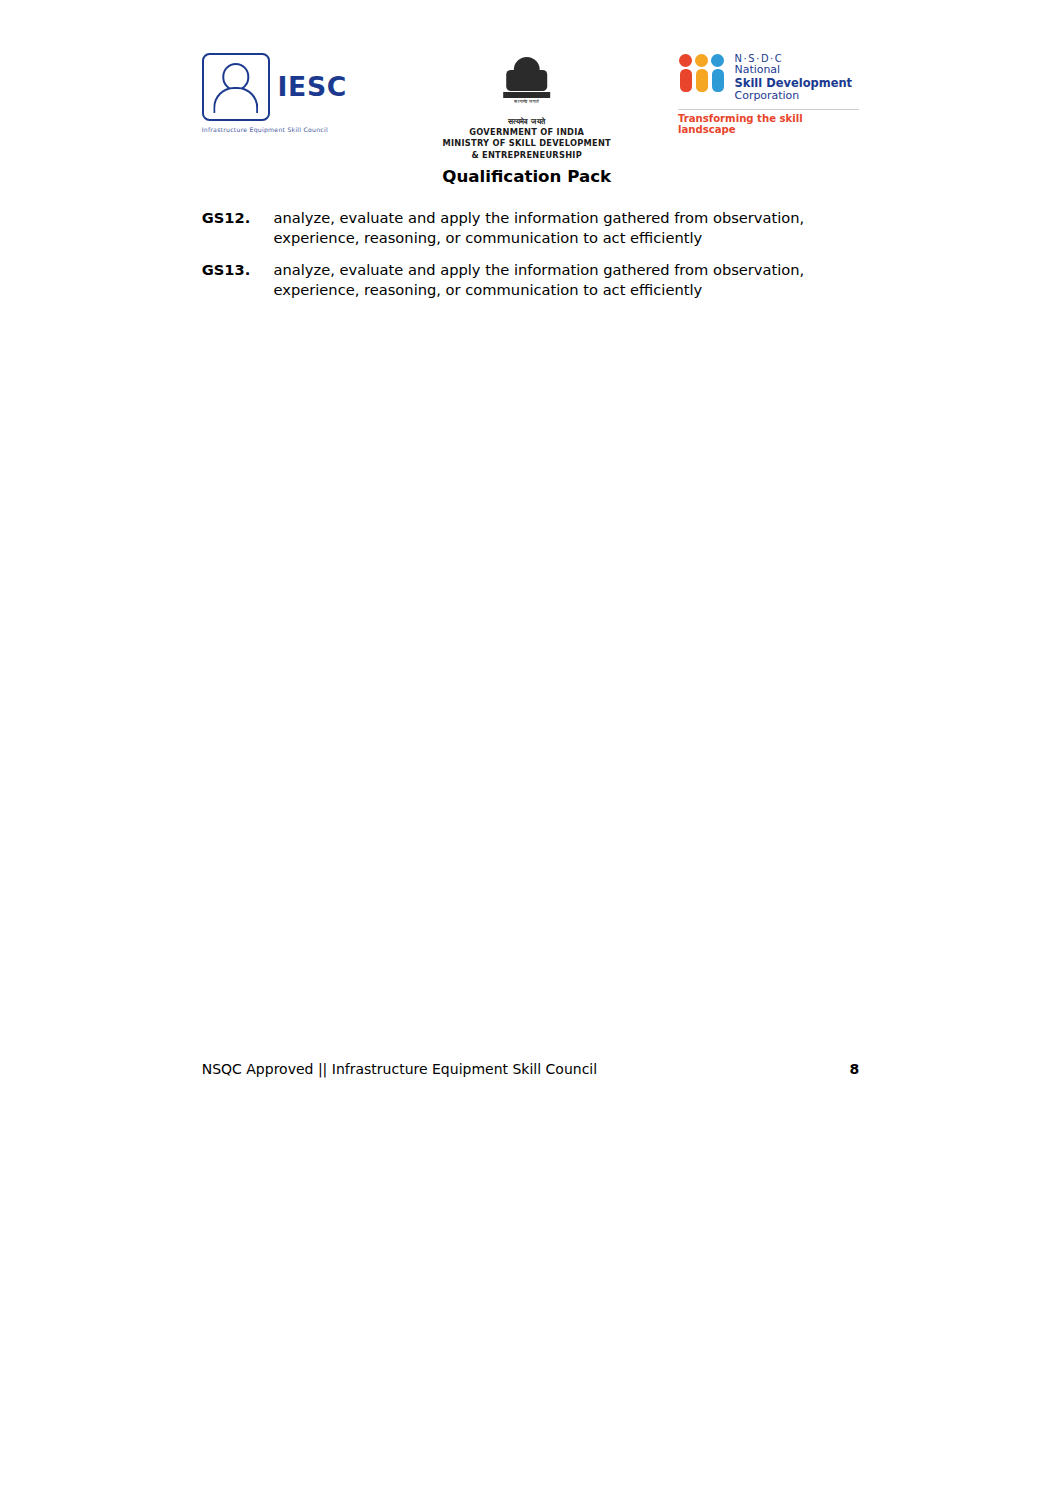IESC
Infrastructure Equipment Skill Council
सत्यमेव जयते
सत्यमेव जयते
GOVERNMENT OF INDIA
MINISTRY OF SKILL DEVELOPMENT
& ENTREPRENEURSHIP
Qualification Pack
N·S·D·C
National
Skill Development
Corporation
Transforming the skill landscape
GS12.
analyze, evaluate and apply the information gathered from observation, experience, reasoning, or communication to act efficiently
GS13.
analyze, evaluate and apply the information gathered from observation, experience, reasoning, or communication to act efficiently
NSQC Approved || Infrastructure Equipment Skill Council
8